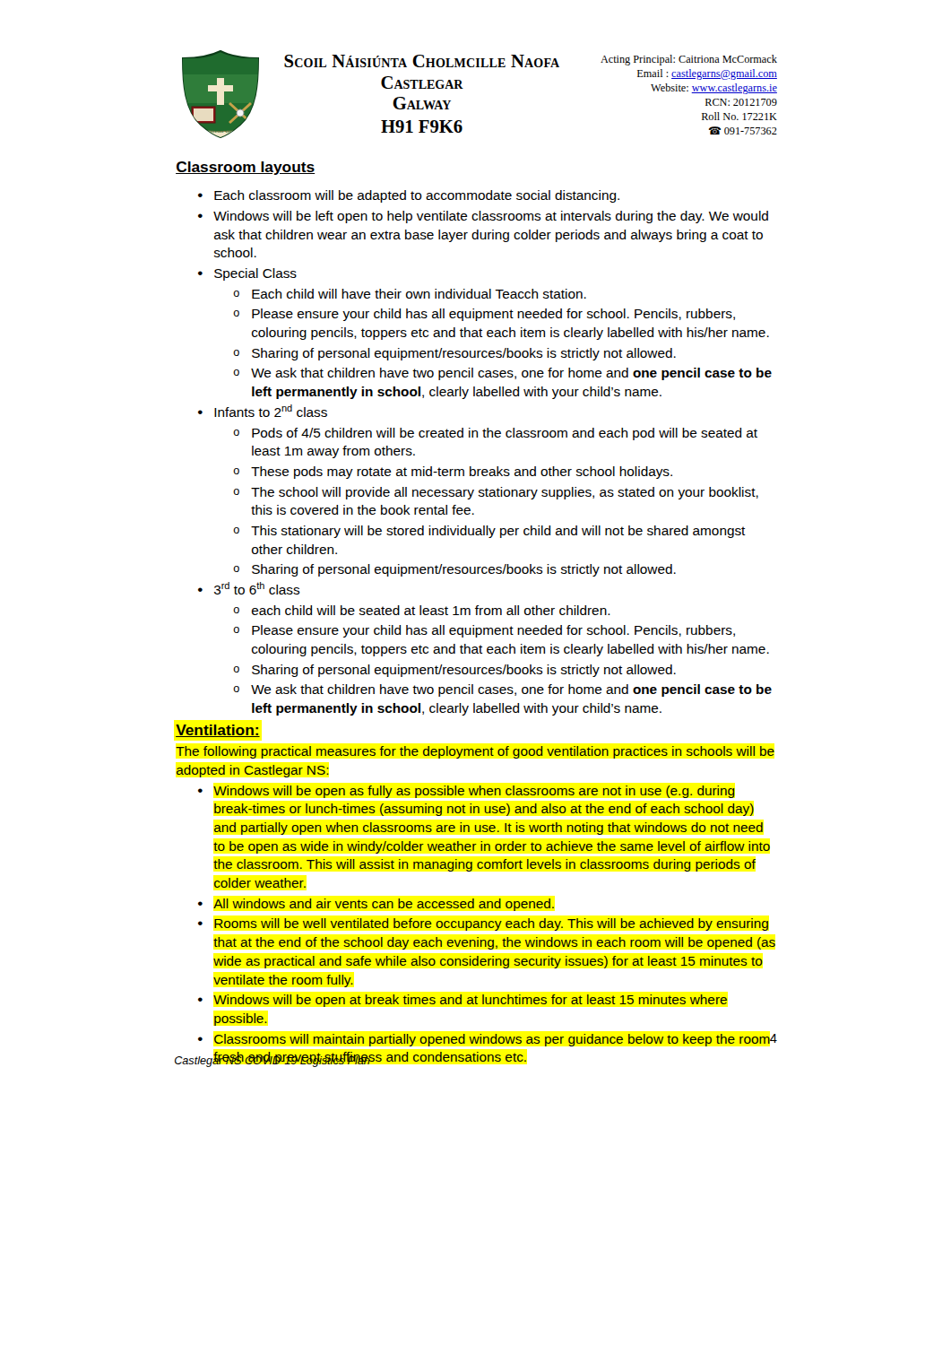Caisleán Gearr
Scoil Náisiúnta Cholmcille Naofa
Castlegar
Galway
H91 F9K6
Acting Principal: Caitriona McCormack
Email : castlegarns@gmail.com
Website: www.castlegarns.ie
RCN: 20121709
Roll No. 17221K
☎ 091-757362
Classroom layouts
Each classroom will be adapted to accommodate social distancing.
Windows will be left open to help ventilate classrooms at intervals during the day. We would ask that children wear an extra base layer during colder periods and always bring a coat to school.
Special Class
Each child will have their own individual Teacch station.
Please ensure your child has all equipment needed for school. Pencils, rubbers, colouring pencils, toppers etc and that each item is clearly labelled with his/her name.
Sharing of personal equipment/resources/books is strictly not allowed.
We ask that children have two pencil cases, one for home and one pencil case to be left permanently in school, clearly labelled with your child’s name.
Infants to 2nd class
Pods of 4/5 children will be created in the classroom and each pod will be seated at least 1m away from others.
These pods may rotate at mid-term breaks and other school holidays.
The school will provide all necessary stationary supplies, as stated on your booklist, this is covered in the book rental fee.
This stationary will be stored individually per child and will not be shared amongst other children.
Sharing of personal equipment/resources/books is strictly not allowed.
3rd to 6th class
each child will be seated at least 1m from all other children.
Please ensure your child has all equipment needed for school. Pencils, rubbers, colouring pencils, toppers etc and that each item is clearly labelled with his/her name.
Sharing of personal equipment/resources/books is strictly not allowed.
We ask that children have two pencil cases, one for home and one pencil case to be left permanently in school, clearly labelled with your child’s name.
Ventilation:
The following practical measures for the deployment of good ventilation practices in schools will be adopted in Castlegar NS:
Windows will be open as fully as possible when classrooms are not in use (e.g. during break-times or lunch-times (assuming not in use) and also at the end of each school day) and partially open when classrooms are in use. It is worth noting that windows do not need to be open as wide in windy/colder weather in order to achieve the same level of airflow into the classroom. This will assist in managing comfort levels in classrooms during periods of colder weather.
All windows and air vents can be accessed and opened.
Rooms will be well ventilated before occupancy each day. This will be achieved by ensuring that at the end of the school day each evening, the windows in each room will be opened (as wide as practical and safe while also considering security issues) for at least 15 minutes to ventilate the room fully.
Windows will be open at break times and at lunchtimes for at least 15 minutes where possible.
Classrooms will maintain partially opened windows as per guidance below to keep the room fresh and prevent stuffiness and condensations etc.
4
Castlegar NS COVID-19 Logistics Plan